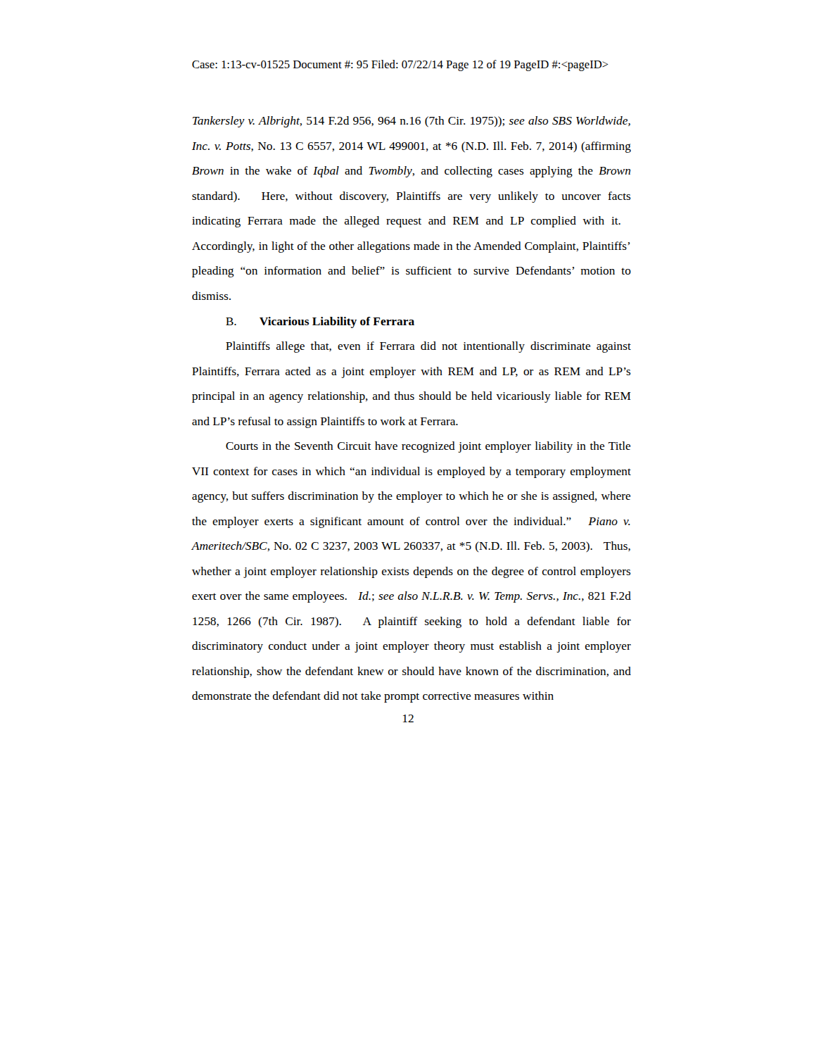Case: 1:13-cv-01525 Document #: 95 Filed: 07/22/14 Page 12 of 19 PageID #:<pageID>
Tankersley v. Albright, 514 F.2d 956, 964 n.16 (7th Cir. 1975)); see also SBS Worldwide, Inc. v. Potts, No. 13 C 6557, 2014 WL 499001, at *6 (N.D. Ill. Feb. 7, 2014) (affirming Brown in the wake of Iqbal and Twombly, and collecting cases applying the Brown standard). Here, without discovery, Plaintiffs are very unlikely to uncover facts indicating Ferrara made the alleged request and REM and LP complied with it. Accordingly, in light of the other allegations made in the Amended Complaint, Plaintiffs’ pleading “on information and belief” is sufficient to survive Defendants’ motion to dismiss.
B. Vicarious Liability of Ferrara
Plaintiffs allege that, even if Ferrara did not intentionally discriminate against Plaintiffs, Ferrara acted as a joint employer with REM and LP, or as REM and LP’s principal in an agency relationship, and thus should be held vicariously liable for REM and LP’s refusal to assign Plaintiffs to work at Ferrara.
Courts in the Seventh Circuit have recognized joint employer liability in the Title VII context for cases in which “an individual is employed by a temporary employment agency, but suffers discrimination by the employer to which he or she is assigned, where the employer exerts a significant amount of control over the individual.” Piano v. Ameritech/SBC, No. 02 C 3237, 2003 WL 260337, at *5 (N.D. Ill. Feb. 5, 2003). Thus, whether a joint employer relationship exists depends on the degree of control employers exert over the same employees. Id.; see also N.L.R.B. v. W. Temp. Servs., Inc., 821 F.2d 1258, 1266 (7th Cir. 1987). A plaintiff seeking to hold a defendant liable for discriminatory conduct under a joint employer theory must establish a joint employer relationship, show the defendant knew or should have known of the discrimination, and demonstrate the defendant did not take prompt corrective measures within
12